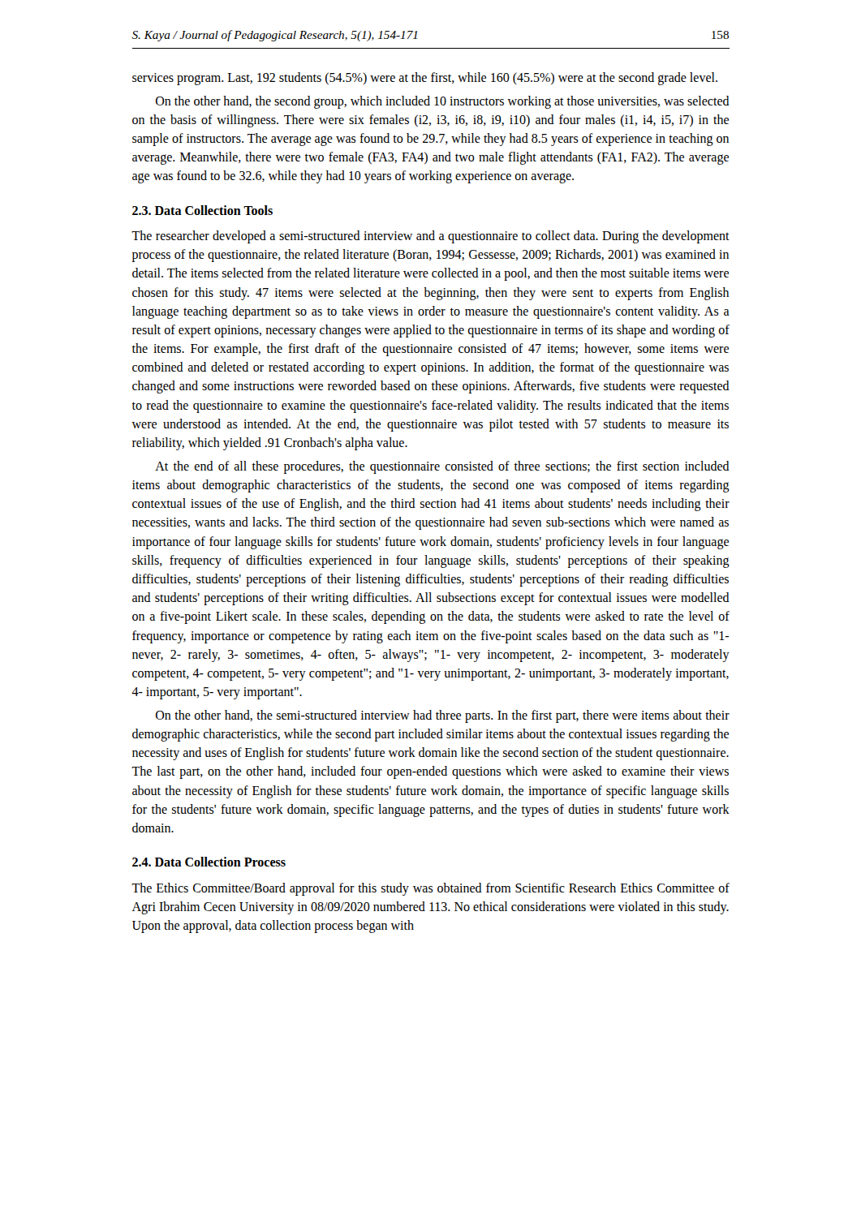S. Kaya / Journal of Pedagogical Research, 5(1), 154-171 158
services program. Last, 192 students (54.5%) were at the first, while 160 (45.5%) were at the second grade level.
On the other hand, the second group, which included 10 instructors working at those universities, was selected on the basis of willingness. There were six females (i2, i3, i6, i8, i9, i10) and four males (i1, i4, i5, i7) in the sample of instructors. The average age was found to be 29.7, while they had 8.5 years of experience in teaching on average. Meanwhile, there were two female (FA3, FA4) and two male flight attendants (FA1, FA2). The average age was found to be 32.6, while they had 10 years of working experience on average.
2.3. Data Collection Tools
The researcher developed a semi-structured interview and a questionnaire to collect data. During the development process of the questionnaire, the related literature (Boran, 1994; Gessesse, 2009; Richards, 2001) was examined in detail. The items selected from the related literature were collected in a pool, and then the most suitable items were chosen for this study. 47 items were selected at the beginning, then they were sent to experts from English language teaching department so as to take views in order to measure the questionnaire's content validity. As a result of expert opinions, necessary changes were applied to the questionnaire in terms of its shape and wording of the items. For example, the first draft of the questionnaire consisted of 47 items; however, some items were combined and deleted or restated according to expert opinions. In addition, the format of the questionnaire was changed and some instructions were reworded based on these opinions. Afterwards, five students were requested to read the questionnaire to examine the questionnaire's face-related validity. The results indicated that the items were understood as intended. At the end, the questionnaire was pilot tested with 57 students to measure its reliability, which yielded .91 Cronbach's alpha value.
At the end of all these procedures, the questionnaire consisted of three sections; the first section included items about demographic characteristics of the students, the second one was composed of items regarding contextual issues of the use of English, and the third section had 41 items about students' needs including their necessities, wants and lacks. The third section of the questionnaire had seven sub-sections which were named as importance of four language skills for students' future work domain, students' proficiency levels in four language skills, frequency of difficulties experienced in four language skills, students' perceptions of their speaking difficulties, students' perceptions of their listening difficulties, students' perceptions of their reading difficulties and students' perceptions of their writing difficulties. All subsections except for contextual issues were modelled on a five-point Likert scale. In these scales, depending on the data, the students were asked to rate the level of frequency, importance or competence by rating each item on the five-point scales based on the data such as "1- never, 2- rarely, 3- sometimes, 4- often, 5- always"; "1- very incompetent, 2- incompetent, 3- moderately competent, 4- competent, 5- very competent"; and "1- very unimportant, 2- unimportant, 3- moderately important, 4- important, 5- very important".
On the other hand, the semi-structured interview had three parts. In the first part, there were items about their demographic characteristics, while the second part included similar items about the contextual issues regarding the necessity and uses of English for students' future work domain like the second section of the student questionnaire. The last part, on the other hand, included four open-ended questions which were asked to examine their views about the necessity of English for these students' future work domain, the importance of specific language skills for the students' future work domain, specific language patterns, and the types of duties in students' future work domain.
2.4. Data Collection Process
The Ethics Committee/Board approval for this study was obtained from Scientific Research Ethics Committee of Agri Ibrahim Cecen University in 08/09/2020 numbered 113. No ethical considerations were violated in this study. Upon the approval, data collection process began with